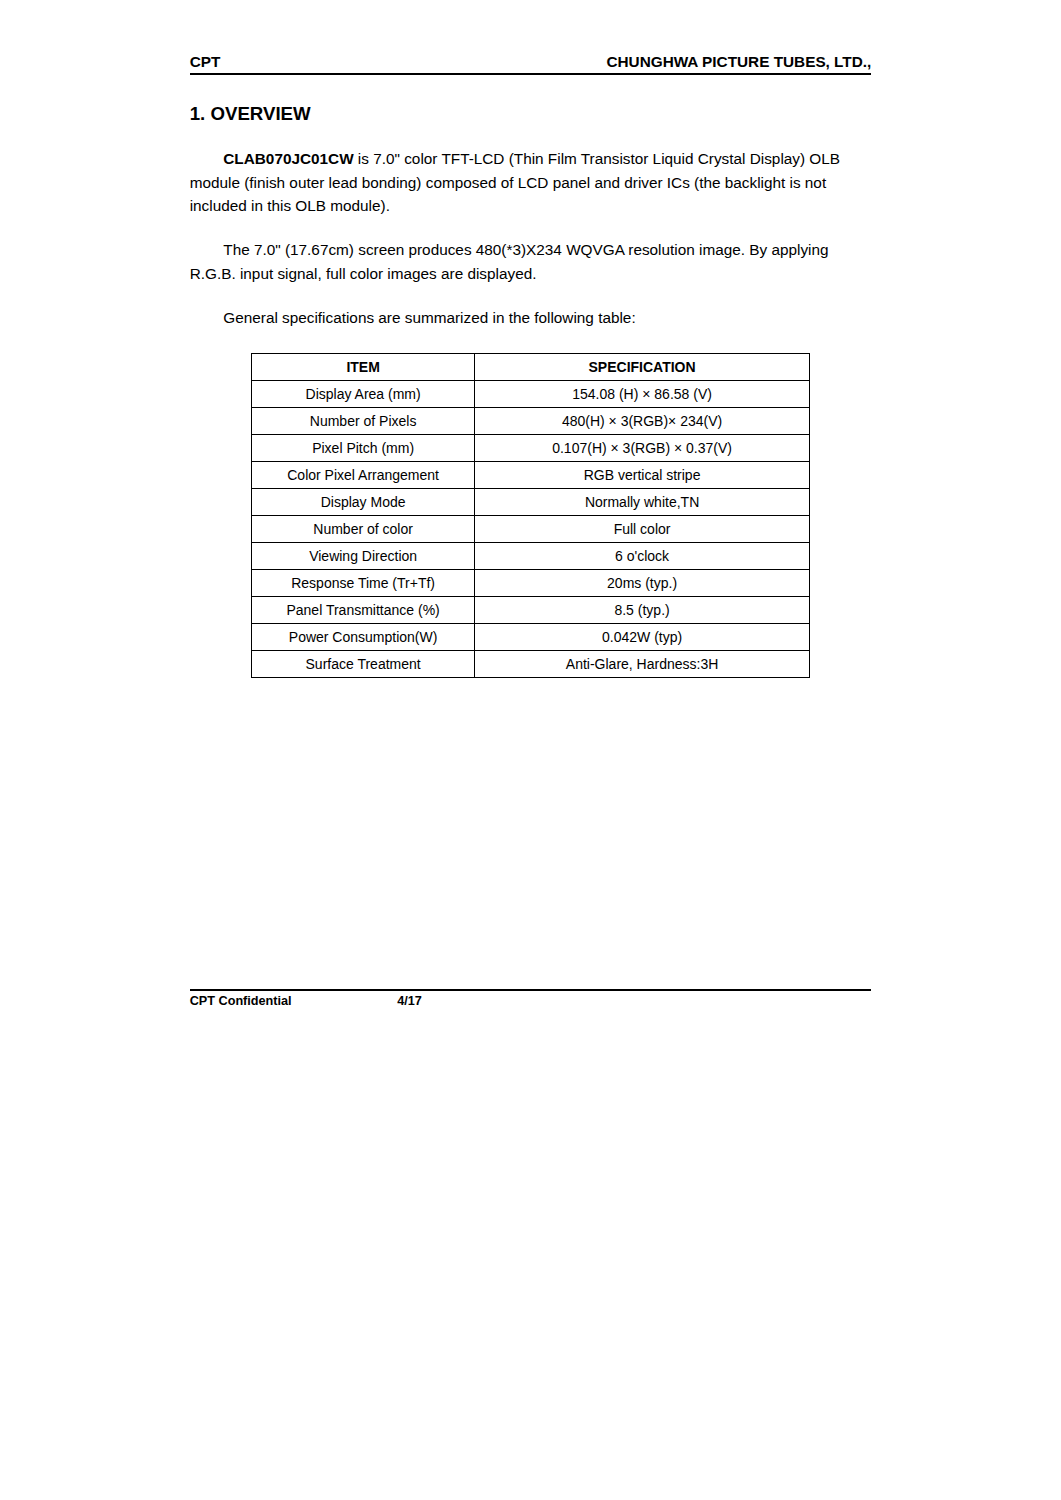CPT CHUNGHWA PICTURE TUBES, LTD.,
1. OVERVIEW
CLAB070JC01CW is 7.0" color TFT-LCD (Thin Film Transistor Liquid Crystal Display) OLB module (finish outer lead bonding) composed of LCD panel and driver ICs (the backlight is not included in this OLB module).
The 7.0" (17.67cm) screen produces 480(*3)X234 WQVGA resolution image. By applying R.G.B. input signal, full color images are displayed.
General specifications are summarized in the following table:
| ITEM | SPECIFICATION |
| --- | --- |
| Display Area (mm) | 154.08 (H) × 86.58 (V) |
| Number of Pixels | 480(H) × 3(RGB)× 234(V) |
| Pixel Pitch (mm) | 0.107(H) × 3(RGB) × 0.37(V) |
| Color Pixel Arrangement | RGB vertical stripe |
| Display Mode | Normally white,TN |
| Number of color | Full color |
| Viewing Direction | 6 o'clock |
| Response Time (Tr+Tf) | 20ms (typ.) |
| Panel Transmittance (%) | 8.5 (typ.) |
| Power Consumption(W) | 0.042W (typ) |
| Surface Treatment | Anti-Glare, Hardness:3H |
CPT Confidential 4/17